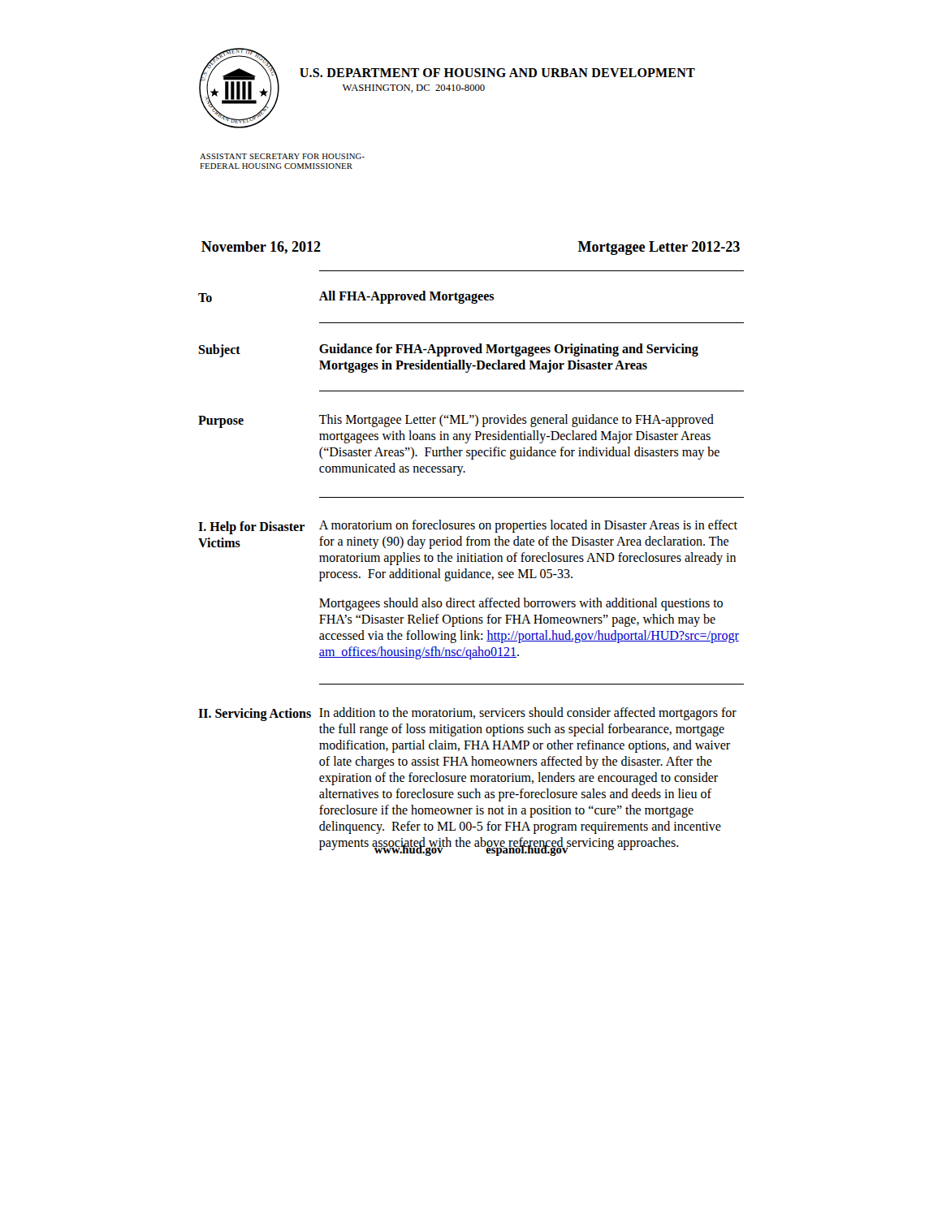U.S. DEPARTMENT OF HOUSING AND URBAN DEVELOPMENT
U.S. DEPARTMENT OF HOUSING AND URBAN DEVELOPMENT
WASHINGTON, DC 20410-8000
ASSISTANT SECRETARY FOR HOUSING-
FEDERAL HOUSING COMMISSIONER
November 16, 2012
Mortgagee Letter 2012-23
To
All FHA-Approved Mortgagees
Subject
Guidance for FHA-Approved Mortgagees Originating and Servicing Mortgages in Presidentially-Declared Major Disaster Areas
Purpose
This Mortgagee Letter (“ML”) provides general guidance to FHA-approved mortgagees with loans in any Presidentially-Declared Major Disaster Areas (“Disaster Areas”). Further specific guidance for individual disasters may be communicated as necessary.
I. Help for Disaster Victims
A moratorium on foreclosures on properties located in Disaster Areas is in effect for a ninety (90) day period from the date of the Disaster Area declaration. The moratorium applies to the initiation of foreclosures AND foreclosures already in process. For additional guidance, see ML 05-33.
Mortgagees should also direct affected borrowers with additional questions to FHA’s “Disaster Relief Options for FHA Homeowners” page, which may be accessed via the following link: http://portal.hud.gov/hudportal/HUD?src=/program_offices/housing/sfh/nsc/qaho0121.
II. Servicing Actions
In addition to the moratorium, servicers should consider affected mortgagors for the full range of loss mitigation options such as special forbearance, mortgage modification, partial claim, FHA HAMP or other refinance options, and waiver of late charges to assist FHA homeowners affected by the disaster. After the expiration of the foreclosure moratorium, lenders are encouraged to consider alternatives to foreclosure such as pre-foreclosure sales and deeds in lieu of foreclosure if the homeowner is not in a position to “cure” the mortgage delinquency. Refer to ML 00-5 for FHA program requirements and incentive payments associated with the above referenced servicing approaches.
www.hud.gov espanol.hud.gov